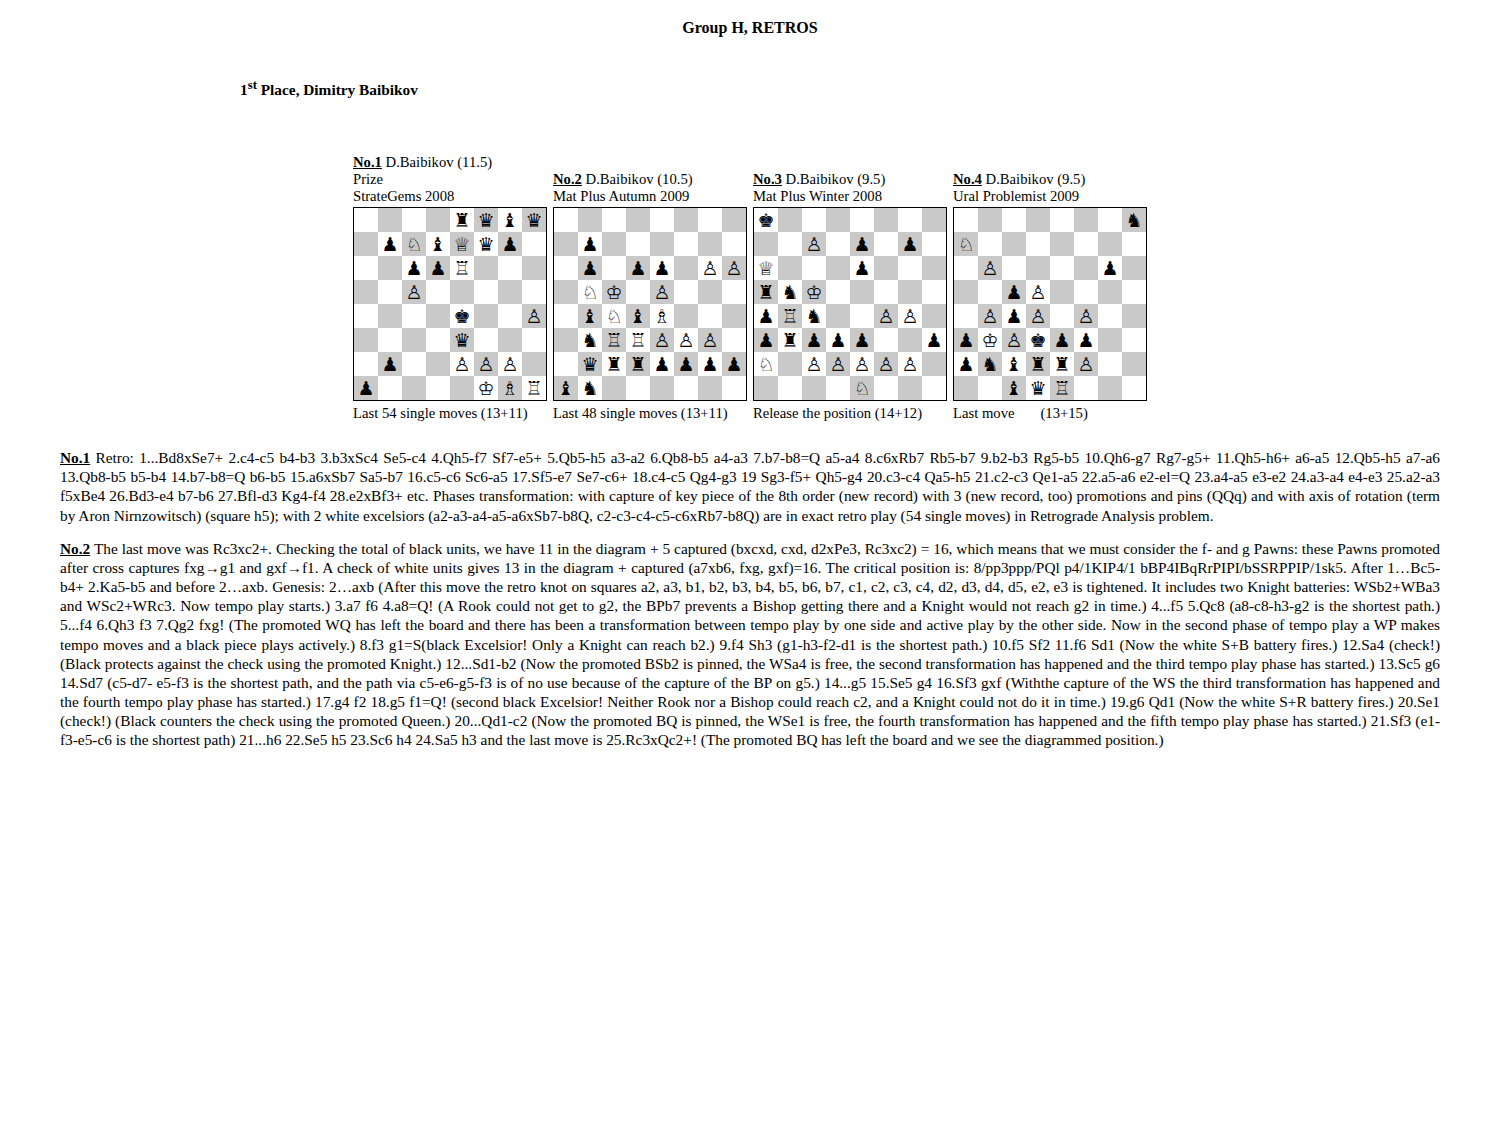Group H, RETROS
1st Place, Dimitry Baibikov
No.1 D.Baibikov (11.5)
Prize
StrateGems 2008
| | | | | ♜ | ♛ | ♝ | ♛ |
| | ♟ | ♘ | ♝ | ♕ | ♛ | ♟ | |
| | | ♟ | ♟ | ♖ | | | |
| | | ♙ | | | | | |
| | | | | ♚ | | | ♙ |
| | | | | ♛ | | | |
| | ♟ | | | ♙ | ♙ | ♙ | |
| ♟ | | | | | ♔ | ♗ | ♖ |
Last 54 single moves (13+11)
No.2 D.Baibikov (10.5)
Mat Plus Autumn 2009
| | ♟ | | | | | | |
| | ♟ | | ♟ | ♟ | | ♙ | ♙ |
| | ♘ | ♔ | | ♙ | | | |
| | ♝ | ♘ | ♝ | ♗ | | | |
| | ♞ | ♖ | ♖ | ♙ | ♙ | ♙ | |
| | ♛ | ♜ | ♜ | ♟ | ♟ | ♟ | ♟ |
| ♝ | ♞ | | | | | | |
Last 48 single moves (13+11)
No.3 D.Baibikov (9.5)
Mat Plus Winter 2008
| ♚ | | | | | | | |
| | | ♙ | | ♟ | | ♟ | |
| ♕ | | | | ♟ | | | |
| ♜ | ♞ | ♔ | | | | | |
| ♟ | ♖ | ♞ | | | ♙ | ♙ | |
| ♟ | ♜ | ♟ | ♟ | ♟ | | | ♟ |
| ♘ | | ♙ | ♙ | ♙ | ♙ | ♙ | |
| | | | | ♘ | | | |
Release the position (14+12)
No.4 D.Baibikov (9.5)
Ural Problemist 2009
| | | | | | | | ♞ |
| ♘ | | | | | | | |
| | ♙ | | | | | ♟ | |
| | | ♟ | ♙ | | | | |
| | ♙ | ♟ | ♙ | | ♙ | | |
| ♟ | ♔ | ♙ | ♚ | ♟ | ♟ | | |
| ♟ | ♞ | ♝ | ♜ | ♜ | ♙ | | |
| | | ♝ | ♛ | ♖ | | | |
Last move (13+15)
No.1 Retro: 1...Bd8xSe7+ 2.c4-c5 b4-b3 3.b3xSc4 Se5-c4 4.Qh5-f7 Sf7-e5+ 5.Qb5-h5 a3-a2 6.Qb8-b5 a4-a3 7.b7-b8=Q a5-a4 8.c6xRb7 Rb5-b7 9.b2-b3 Rg5-b5 10.Qh6-g7 Rg7-g5+ 11.Qh5-h6+ a6-a5 12.Qb5-h5 a7-a6 13.Qb8-b5 b5-b4 14.b7-b8=Q b6-b5 15.a6xSb7 Sa5-b7 16.c5-c6 Sc6-a5 17.Sf5-e7 Se7-c6+ 18.c4-c5 Qg4-g3 19 Sg3-f5+ Qh5-g4 20.c3-c4 Qa5-h5 21.c2-c3 Qe1-a5 22.a5-a6 e2-el=Q 23.a4-a5 e3-e2 24.a3-a4 e4-e3 25.a2-a3 f5xBe4 26.Bd3-e4 b7-b6 27.Bfl-d3 Kg4-f4 28.e2xBf3+ etc. Phases transformation: with capture of key piece of the 8th order (new record) with 3 (new record, too) promotions and pins (QQq) and with axis of rotation (term by Aron Nirnzowitsch) (square h5); with 2 white excelsiors (a2-a3-a4-a5-a6xSb7-b8Q, c2-c3-c4-c5-c6xRb7-b8Q) are in exact retro play (54 single moves) in Retrograde Analysis problem.
No.2 The last move was Rc3xc2+. Checking the total of black units, we have 11 in the diagram + 5 captured (bxcxd, cxd, d2xPe3, Rc3xc2) = 16, which means that we must consider the f- and g Pawns: these Pawns promoted after cross captures fxg→g1 and gxf→f1. A check of white units gives 13 in the diagram + captured (a7xb6, fxg, gxf)=16. The critical position is: 8/pp3ppp/PQl p4/1KIP4/1 bBP4IBqRrPIPI/bSSRPPIP/1sk5. After 1…Bc5-b4+ 2.Ka5-b5 and before 2…axb. Genesis: 2…axb (After this move the retro knot on squares a2, a3, b1, b2, b3, b4, b5, b6, b7, c1, c2, c3, c4, d2, d3, d4, d5, e2, e3 is tightened. It includes two Knight batteries: WSb2+WBa3 and WSc2+WRc3. Now tempo play starts.) 3.a7 f6 4.a8=Q! (A Rook could not get to g2, the BPb7 prevents a Bishop getting there and a Knight would not reach g2 in time.) 4...f5 5.Qc8 (a8-c8-h3-g2 is the shortest path.) 5...f4 6.Qh3 f3 7.Qg2 fxg! (The promoted WQ has left the board and there has been a transformation between tempo play by one side and active play by the other side. Now in the second phase of tempo play a WP makes tempo moves and a black piece plays actively.) 8.f3 g1=S(black Excelsior! Only a Knight can reach b2.) 9.f4 Sh3 (g1-h3-f2-d1 is the shortest path.) 10.f5 Sf2 11.f6 Sd1 (Now the white S+B battery fires.) 12.Sa4 (check!) (Black protects against the check using the promoted Knight.) 12...Sd1-b2 (Now the promoted BSb2 is pinned, the WSa4 is free, the second transformation has happened and the third tempo play phase has started.) 13.Sc5 g6 14.Sd7 (c5-d7- e5-f3 is the shortest path, and the path via c5-e6-g5-f3 is of no use because of the capture of the BP on g5.) 14...g5 15.Se5 g4 16.Sf3 gxf (Withthe capture of the WS the third transformation has happened and the fourth tempo play phase has started.) 17.g4 f2 18.g5 f1=Q! (second black Excelsior! Neither Rook nor a Bishop could reach c2, and a Knight could not do it in time.) 19.g6 Qd1 (Now the white S+R battery fires.) 20.Se1 (check!) (Black counters the check using the promoted Queen.) 20...Qd1-c2 (Now the promoted BQ is pinned, the WSe1 is free, the fourth transformation has happened and the fifth tempo play phase has started.) 21.Sf3 (e1-f3-e5-c6 is the shortest path) 21...h6 22.Se5 h5 23.Sc6 h4 24.Sa5 h3 and the last move is 25.Rc3xQc2+! (The promoted BQ has left the board and we see the diagrammed position.)